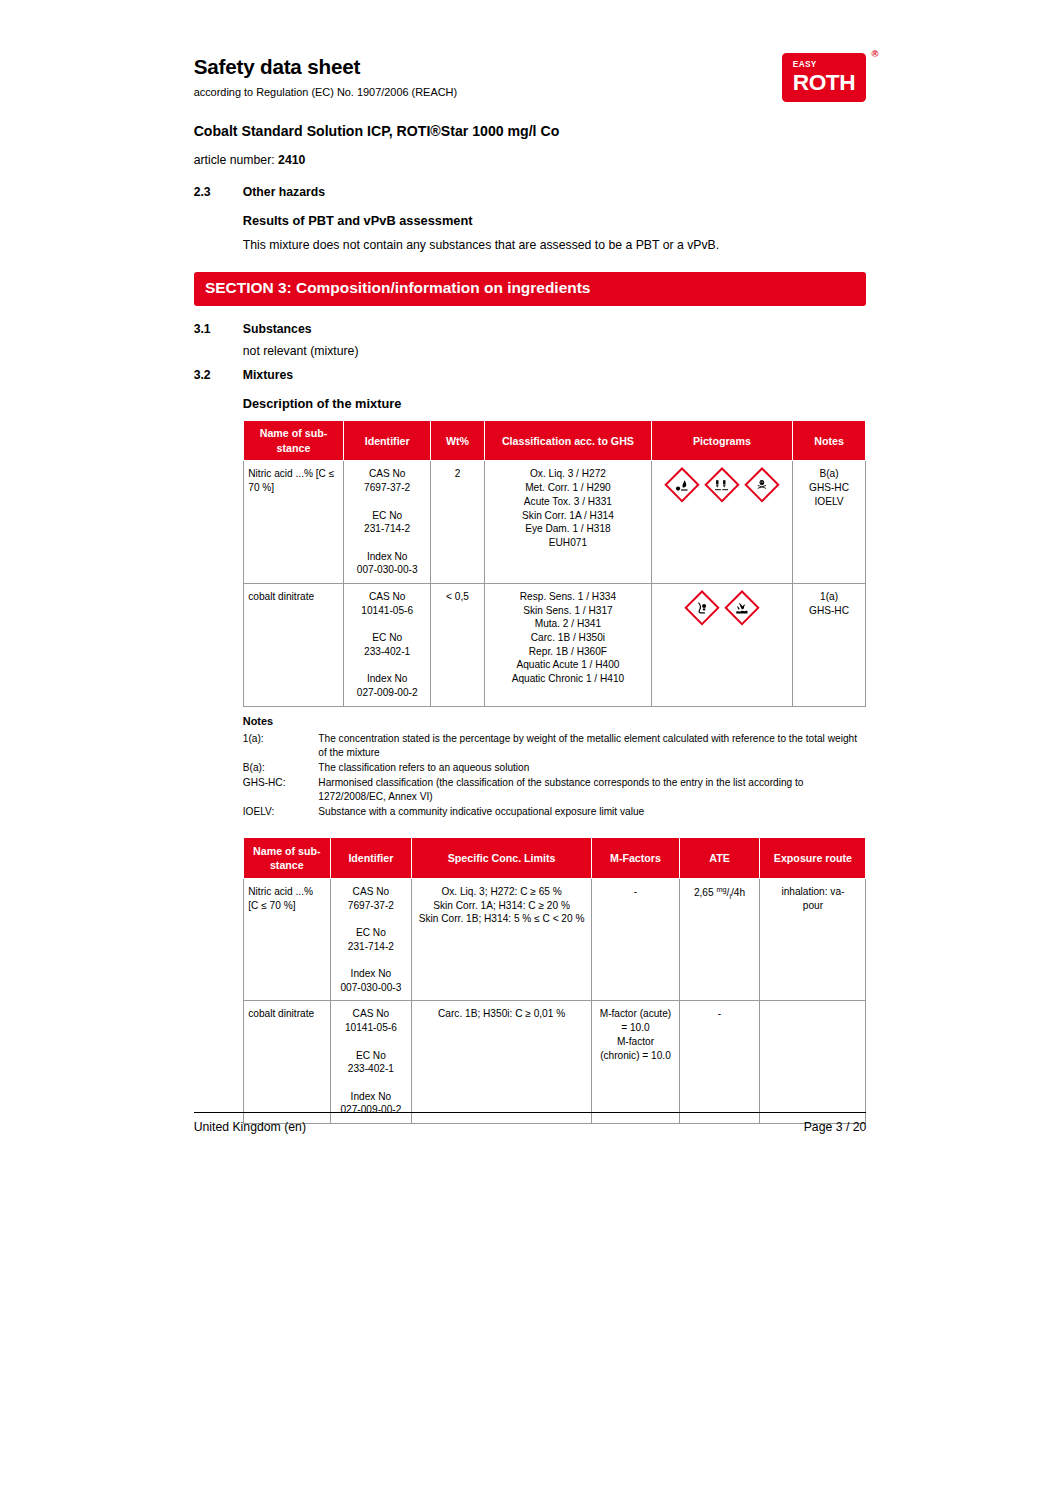EASY
ROTH
®
Safety data sheet
according to Regulation (EC) No. 1907/2006 (REACH)
Cobalt Standard Solution ICP, ROTI®Star 1000 mg/l Co
article number: 2410
2.3
Other hazards
Results of PBT and vPvB assessment
This mixture does not contain any substances that are assessed to be a PBT or a vPvB.
SECTION 3: Composition/information on ingredients
3.1
Substances
not relevant (mixture)
3.2
Mixtures
Description of the mixture
| Name of sub- stance | Identifier | Wt% | Classification acc. to GHS | Pictograms | Notes |
| --- | --- | --- | --- | --- | --- |
| Nitric acid ...% [C ≤ 70 %] | CAS No 7697-37-2 EC No 231-714-2 Index No 007-030-00-3 | 2 | Ox. Liq. 3 / H272 Met. Corr. 1 / H290 Acute Tox. 3 / H331 Skin Corr. 1A / H314 Eye Dam. 1 / H318 EUH071 | | B(a) GHS-HC IOELV |
| cobalt dinitrate | CAS No 10141-05-6 EC No 233-402-1 Index No 027-009-00-2 | < 0,5 | Resp. Sens. 1 / H334 Skin Sens. 1 / H317 Muta. 2 / H341 Carc. 1B / H350i Repr. 1B / H360F Aquatic Acute 1 / H400 Aquatic Chronic 1 / H410 | | 1(a) GHS-HC |
Notes
1(a):
The concentration stated is the percentage by weight of the metallic element calculated with reference to the total weight of the mixture
B(a):
The classification refers to an aqueous solution
GHS-HC:
Harmonised classification (the classification of the substance corresponds to the entry in the list according to 1272/2008/EC, Annex VI)
IOELV:
Substance with a community indicative occupational exposure limit value
| Name of sub- stance | Identifier | Specific Conc. Limits | M-Factors | ATE | Exposure route |
| --- | --- | --- | --- | --- | --- |
| Nitric acid ...% [C ≤ 70 %] | CAS No 7697-37-2 EC No 231-714-2 Index No 007-030-00-3 | Ox. Liq. 3; H272: C ≥ 65 % Skin Corr. 1A; H314: C ≥ 20 % Skin Corr. 1B; H314: 5 % ≤ C < 20 % | - | 2,65 mg / l /4h | inhalation: va- pour |
| cobalt dinitrate | CAS No 10141-05-6 EC No 233-402-1 Index No 027-009-00-2 | Carc. 1B; H350i: C ≥ 0,01 % | M-factor (acute) = 10.0 M-factor (chronic) = 10.0 | - | |
United Kingdom (en)
Page 3 / 20